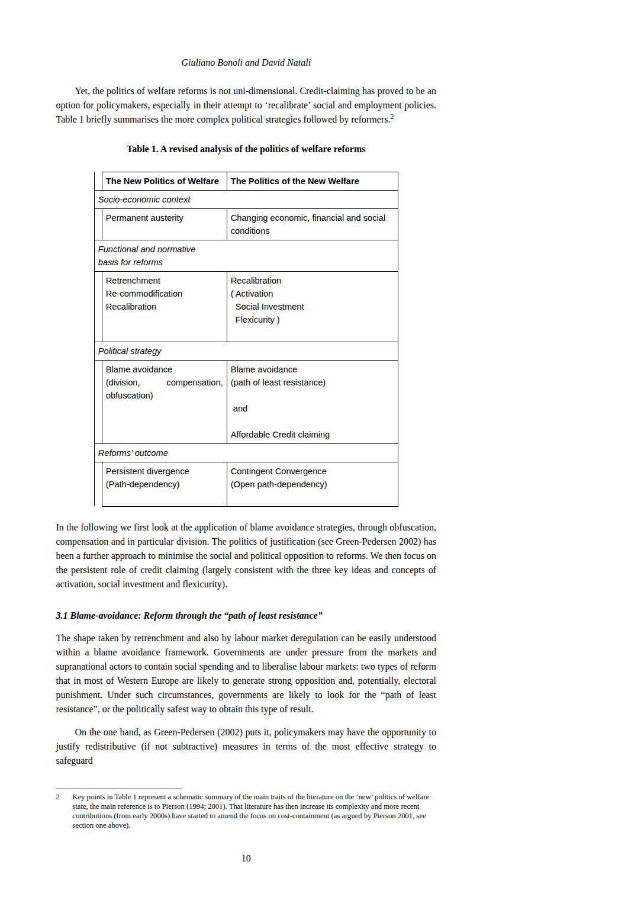Giuliano Bonoli and David Natali
Yet, the politics of welfare reforms is not uni-dimensional. Credit-claiming has proved to be an option for policymakers, especially in their attempt to ‘recalibrate’ social and employment policies. Table 1 briefly summarises the more complex political strategies followed by reformers.2
Table 1. A revised analysis of the politics of welfare reforms
| | The New Politics of Welfare | The Politics of the New Welfare |
| Socio-economic context |
| | Permanent austerity | Changing economic, financial and social conditions |
| Functional and normative basis for reforms |
| | Retrenchment Re-commodification Recalibration | Recalibration ( Activation Social Investment Flexicurity ) |
| Political strategy |
| | Blame avoidance (division, compensation, obfuscation) | Blame avoidance (path of least resistance) and Affordable Credit claiming |
| Reforms’ outcome |
| | Persistent divergence (Path-dependency) | Contingent Convergence (Open path-dependency) |
In the following we first look at the application of blame avoidance strategies, through obfuscation, compensation and in particular division. The politics of justification (see Green-Pedersen 2002) has been a further approach to minimise the social and political opposition to reforms. We then focus on the persistent role of credit claiming (largely consistent with the three key ideas and concepts of activation, social investment and flexicurity).
3.1 Blame-avoidance: Reform through the “path of least resistance”
The shape taken by retrenchment and also by labour market deregulation can be easily understood within a blame avoidance framework. Governments are under pressure from the markets and supranational actors to contain social spending and to liberalise labour markets: two types of reform that in most of Western Europe are likely to generate strong opposition and, potentially, electoral punishment. Under such circumstances, governments are likely to look for the “path of least resistance”, or the politically safest way to obtain this type of result.
On the one hand, as Green-Pedersen (2002) puts it, policymakers may have the opportunity to justify redistributive (if not subtractive) measures in terms of the most effective strategy to safeguard
| 2 | Key points in Table 1 represent a schematic summary of the main traits of the literature on the ‘new’ politics of welfare state, the main reference is to Pierson (1994; 2001). That literature has then increase its complexity and more recent contributions (from early 2000s) have started to amend the focus on cost-containment (as argued by Pierson 2001, see section one above). |
10